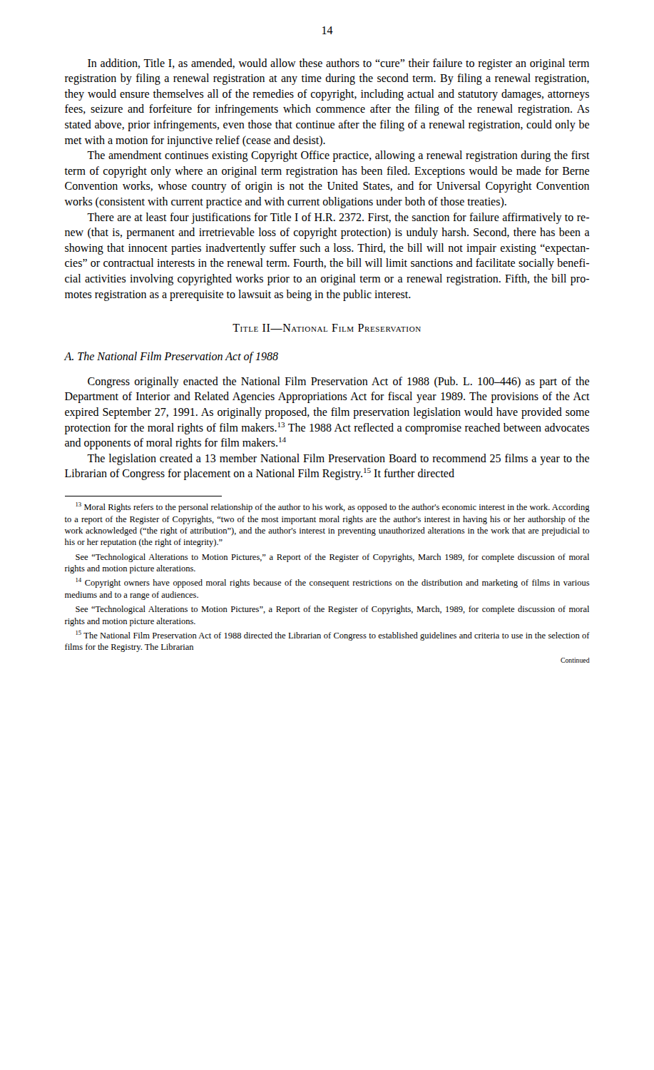14
In addition, Title I, as amended, would allow these authors to “cure” their failure to register an original term registration by filing a renewal registration at any time during the second term. By filing a renewal registration, they would ensure themselves all of the remedies of copyright, including actual and statutory damages, attorneys fees, seizure and forfeiture for infringements which commence after the filing of the renewal registration. As stated above, prior infringements, even those that continue after the filing of a renewal registration, could only be met with a motion for injunctive relief (cease and desist).
The amendment continues existing Copyright Office practice, allowing a renewal registration during the first term of copyright only where an original term registration has been filed. Exceptions would be made for Berne Convention works, whose country of origin is not the United States, and for Universal Copyright Convention works (consistent with current practice and with current obligations under both of those treaties).
There are at least four justifications for Title I of H.R. 2372. First, the sanction for failure affirmatively to renew (that is, permanent and irretrievable loss of copyright protection) is unduly harsh. Second, there has been a showing that innocent parties inadvertently suffer such a loss. Third, the bill will not impair existing “expectancies” or contractual interests in the renewal term. Fourth, the bill will limit sanctions and facilitate socially beneficial activities involving copyrighted works prior to an original term or a renewal registration. Fifth, the bill promotes registration as a prerequisite to lawsuit as being in the public interest.
Title II—National Film Preservation
A. The National Film Preservation Act of 1988
Congress originally enacted the National Film Preservation Act of 1988 (Pub. L. 100–446) as part of the Department of Interior and Related Agencies Appropriations Act for fiscal year 1989. The provisions of the Act expired September 27, 1991. As originally proposed, the film preservation legislation would have provided some protection for the moral rights of film makers.13 The 1988 Act reflected a compromise reached between advocates and opponents of moral rights for film makers.14
The legislation created a 13 member National Film Preservation Board to recommend 25 films a year to the Librarian of Congress for placement on a National Film Registry.15 It further directed
13 Moral Rights refers to the personal relationship of the author to his work, as opposed to the author's economic interest in the work. According to a report of the Register of Copyrights, “two of the most important moral rights are the author's interest in having his or her authorship of the work acknowledged (“the right of attribution”), and the author's interest in preventing unauthorized alterations in the work that are prejudicial to his or her reputation (the right of integrity).”
See “Technological Alterations to Motion Pictures,” a Report of the Register of Copyrights, March 1989, for complete discussion of moral rights and motion picture alterations.
14 Copyright owners have opposed moral rights because of the consequent restrictions on the distribution and marketing of films in various mediums and to a range of audiences.
See “Technological Alterations to Motion Pictures”, a Report of the Register of Copyrights, March, 1989, for complete discussion of moral rights and motion picture alterations.
15 The National Film Preservation Act of 1988 directed the Librarian of Congress to established guidelines and criteria to use in the selection of films for the Registry. The Librarian
Continued